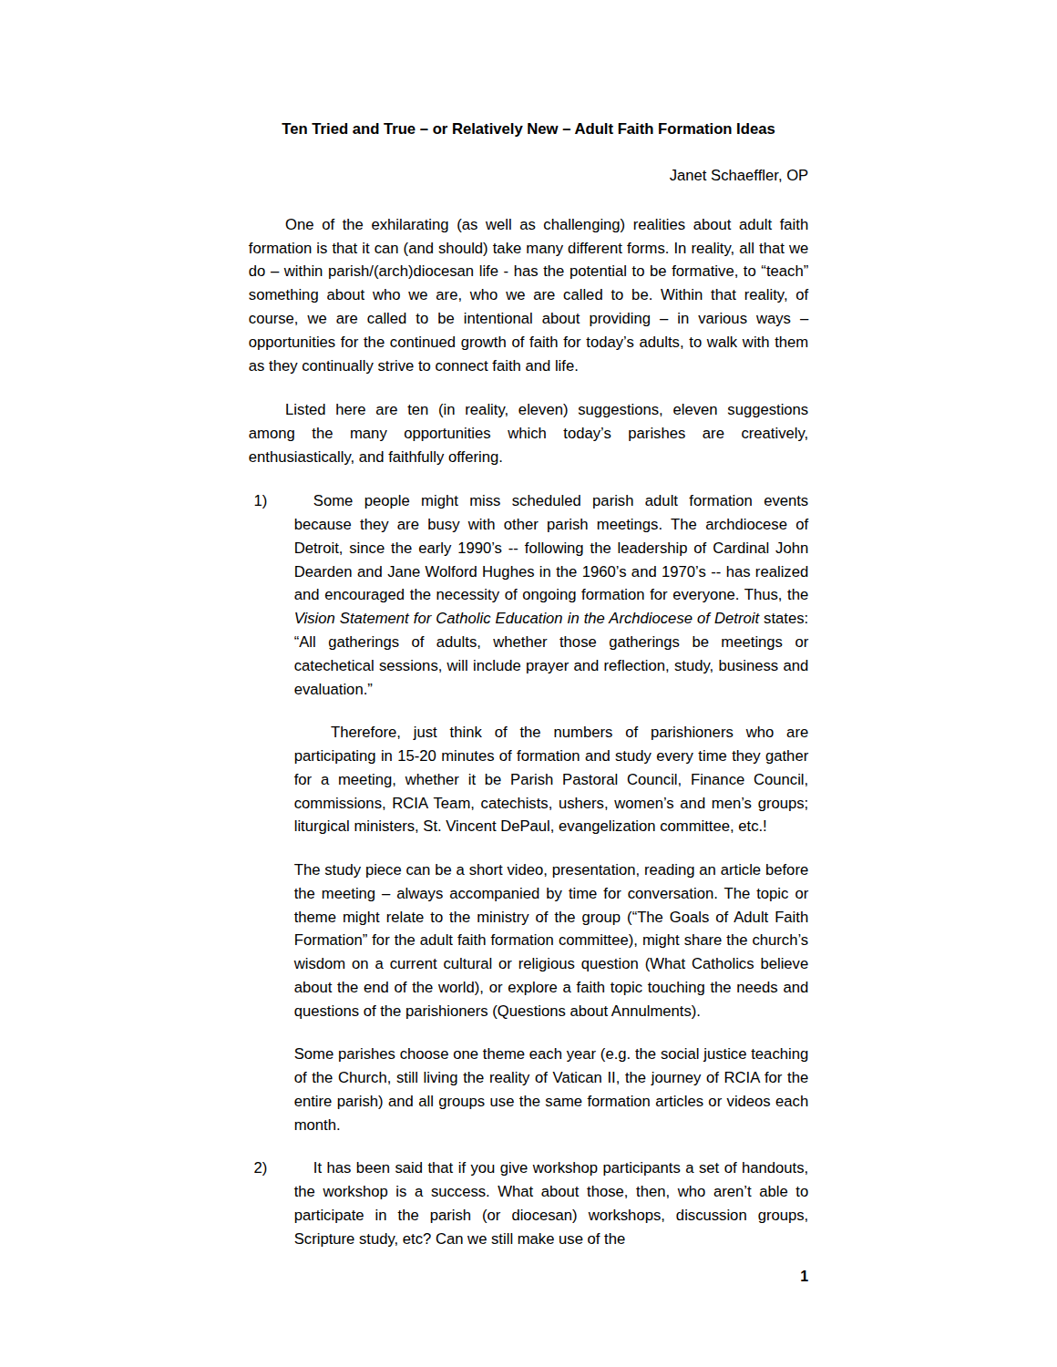Ten Tried and True – or Relatively New – Adult Faith Formation Ideas
Janet Schaeffler, OP
One of the exhilarating (as well as challenging) realities about adult faith formation is that it can (and should) take many different forms. In reality, all that we do – within parish/(arch)diocesan life - has the potential to be formative, to “teach” something about who we are, who we are called to be. Within that reality, of course, we are called to be intentional about providing – in various ways – opportunities for the continued growth of faith for today’s adults, to walk with them as they continually strive to connect faith and life.
Listed here are ten (in reality, eleven) suggestions, eleven suggestions among the many opportunities which today’s parishes are creatively, enthusiastically, and faithfully offering.
Some people might miss scheduled parish adult formation events because they are busy with other parish meetings. The archdiocese of Detroit, since the early 1990’s -- following the leadership of Cardinal John Dearden and Jane Wolford Hughes in the 1960’s and 1970’s -- has realized and encouraged the necessity of ongoing formation for everyone. Thus, the Vision Statement for Catholic Education in the Archdiocese of Detroit states: “All gatherings of adults, whether those gatherings be meetings or catechetical sessions, will include prayer and reflection, study, business and evaluation.”
Therefore, just think of the numbers of parishioners who are participating in 15-20 minutes of formation and study every time they gather for a meeting, whether it be Parish Pastoral Council, Finance Council, commissions, RCIA Team, catechists, ushers, women’s and men’s groups; liturgical ministers, St. Vincent DePaul, evangelization committee, etc.!
The study piece can be a short video, presentation, reading an article before the meeting – always accompanied by time for conversation. The topic or theme might relate to the ministry of the group (“The Goals of Adult Faith Formation” for the adult faith formation committee), might share the church’s wisdom on a current cultural or religious question (What Catholics believe about the end of the world), or explore a faith topic touching the needs and questions of the parishioners (Questions about Annulments).
Some parishes choose one theme each year (e.g. the social justice teaching of the Church, still living the reality of Vatican II, the journey of RCIA for the entire parish) and all groups use the same formation articles or videos each month.
It has been said that if you give workshop participants a set of handouts, the workshop is a success. What about those, then, who aren’t able to participate in the parish (or diocesan) workshops, discussion groups, Scripture study, etc? Can we still make use of the
1